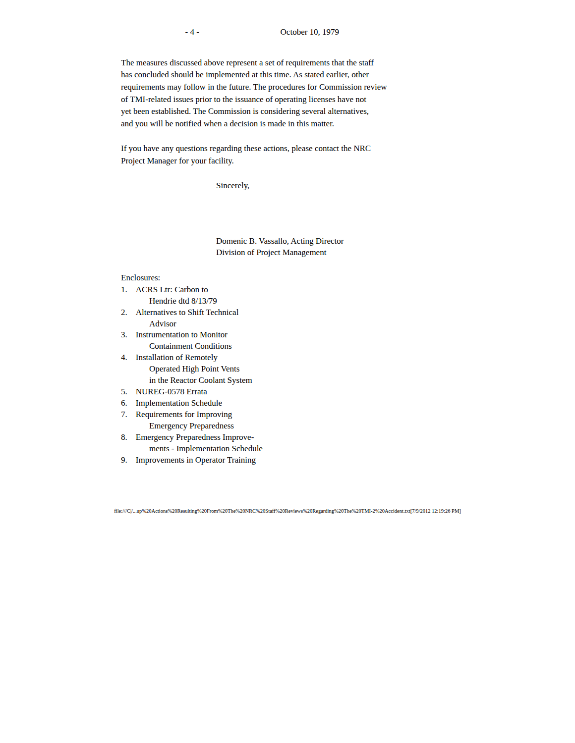- 4 -October 10, 1979
The measures discussed above represent a set of requirements that the staff
has concluded should be implemented at this time. As stated earlier, other
requirements may follow in the future. The procedures for Commission review
of TMI-related issues prior to the issuance of operating licenses have not
yet been established. The Commission is considering several alternatives,
and you will be notified when a decision is made in this matter.
If you have any questions regarding these actions, please contact the NRC
Project Manager for your facility.
Sincerely,
Domenic B. Vassallo, Acting Director
Division of Project Management
Enclosures:
1. ACRS Ltr: Carbon toHendrie dtd 8/13/79
2. Alternatives to Shift TechnicalAdvisor
3. Instrumentation to MonitorContainment Conditions
4. Installation of RemotelyOperated High Point Vents in the Reactor Coolant System
5. NUREG-0578 Errata
6. Implementation Schedule
7. Requirements for ImprovingEmergency Preparedness
8. Emergency Preparedness Improve-ments - Implementation Schedule
9. Improvements in Operator Training
file:///C|/...up%20Actions%20Resulting%20From%20The%20NRC%20Staff%20Reviews%20Regarding%20The%20TMI-2%20Accident.txt[7/9/2012 12:19:26 PM]